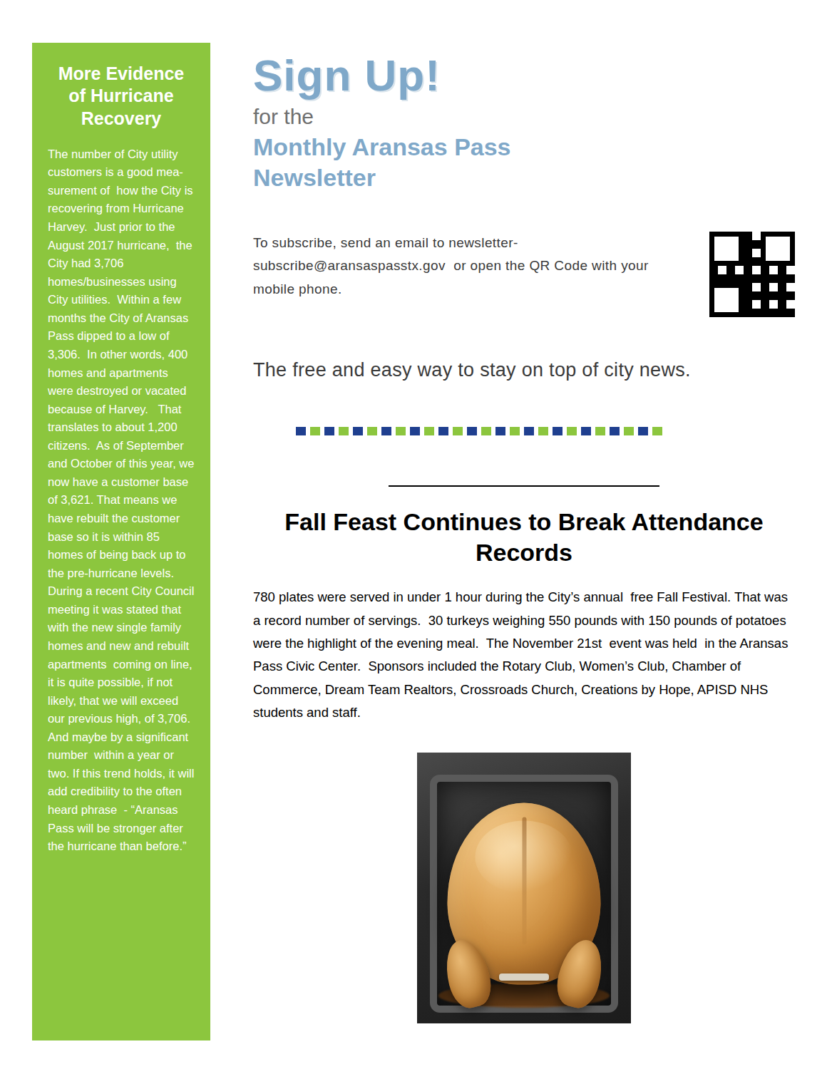More Evidence of Hurricane Recovery
The number of City utility customers is a good measurement of how the City is recovering from Hurricane Harvey. Just prior to the August 2017 hurricane, the City had 3,706 homes/businesses using City utilities. Within a few months the City of Aransas Pass dipped to a low of 3,306. In other words, 400 homes and apartments were de­stroyed or vacated be­cause of Harvey. That translates to about 1,200 citizens. As of Septem­ber and October of this year, we now have a cus­tomer base of 3,621. That means we have re­built the customer base so it is within 85 homes of being back up to the pre-hurricane levels. During a recent City Council meeting it was stated that with the new single family homes and new and re­built apartments coming on line, it is quite possi­ble, if not likely, that we will exceed our previous high, of 3,706. And may­be by a significant num­ber within a year or two. If this trend holds, it will add credibility to the often heard phrase - “Aransas Pass will be stronger after the hurricane than be­fore.”
Sign Up!
for the
Monthly Aransas Pass
Newsletter
To subscribe, send an email to newsletter-subscribe@aransaspasstx.gov or open the QR Code with your mobile phone.
The free and easy way to stay on top of city news.
Fall Feast Continues to Break Attendance Records
780 plates were served in under 1 hour during the City’s annual free Fall Festival. That was a record number of servings. 30 turkeys weighing 550 pounds with 150 pounds of potatoes were the highlight of the evening meal. The November 21st event was held in the Aransas Pass Civic Center. Sponsors included the Rotary Club, Women’s Club, Chamber of Commerce, Dream Team Realtors, Crossroads Church, Creations by Hope, APISD NHS students and staff.